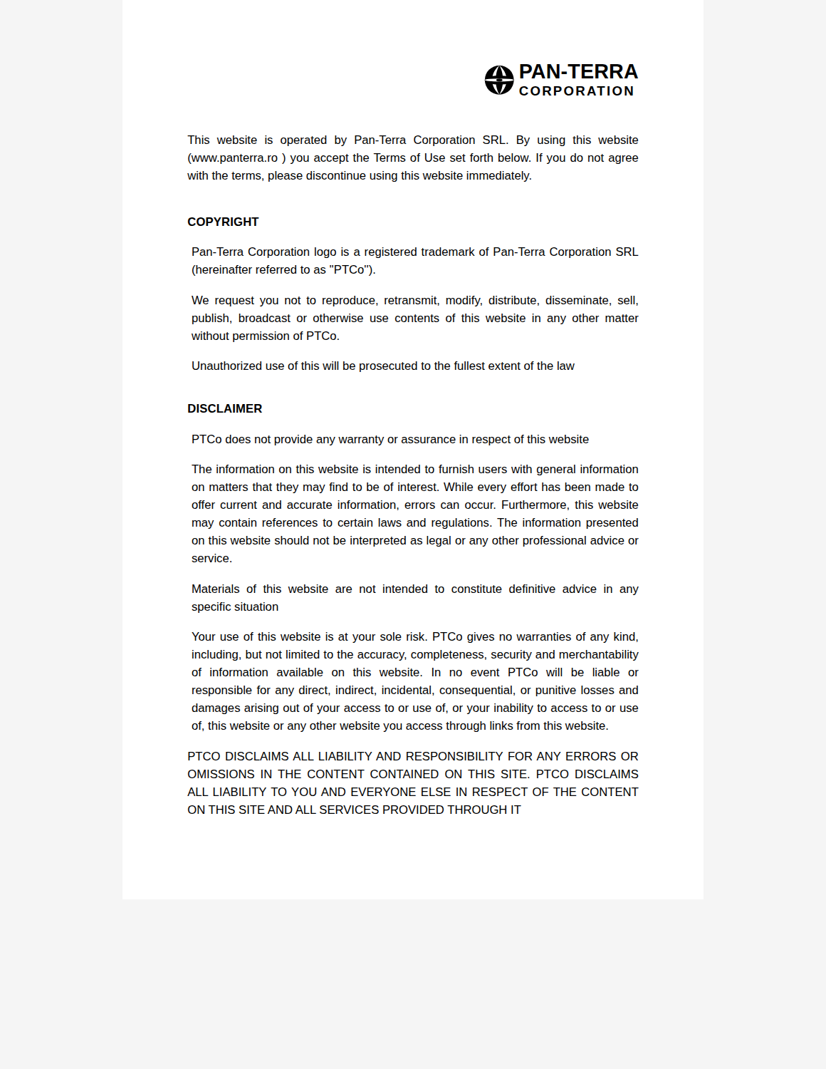PAN-TERRA CORPORATION
This website is operated by Pan-Terra Corporation SRL. By using this website (www.panterra.ro ) you accept the Terms of Use set forth below. If you do not agree with the terms, please discontinue using this website immediately.
COPYRIGHT
Pan-Terra Corporation logo is a registered trademark of Pan-Terra Corporation SRL (hereinafter referred to as ''PTCo'').
We request you not to reproduce, retransmit, modify, distribute, disseminate, sell, publish, broadcast or otherwise use contents of this website in any other matter without permission of PTCo.
Unauthorized use of this will be prosecuted to the fullest extent of the law
DISCLAIMER
PTCo does not provide any warranty or assurance in respect of this website
The information on this website is intended to furnish users with general information on matters that they may find to be of interest. While every effort has been made to offer current and accurate information, errors can occur. Furthermore, this website may contain references to certain laws and regulations. The information presented on this website should not be interpreted as legal or any other professional advice or service.
Materials of this website are not intended to constitute definitive advice in any specific situation
Your use of this website is at your sole risk. PTCo gives no warranties of any kind, including, but not limited to the accuracy, completeness, security and merchantability of information available on this website. In no event PTCo will be liable or responsible for any direct, indirect, incidental, consequential, or punitive losses and damages arising out of your access to or use of, or your inability to access to or use of, this website or any other website you access through links from this website.
PTCo DISCLAIMS ALL LIABILITY AND RESPONSIBILITY FOR ANY ERRORS OR OMISSIONS IN THE CONTENT CONTAINED ON THIS SITE. PTCo DISCLAIMS ALL LIABILITY TO YOU AND EVERYONE ELSE IN RESPECT OF THE CONTENT ON THIS SITE AND ALL SERVICES PROVIDED THROUGH IT